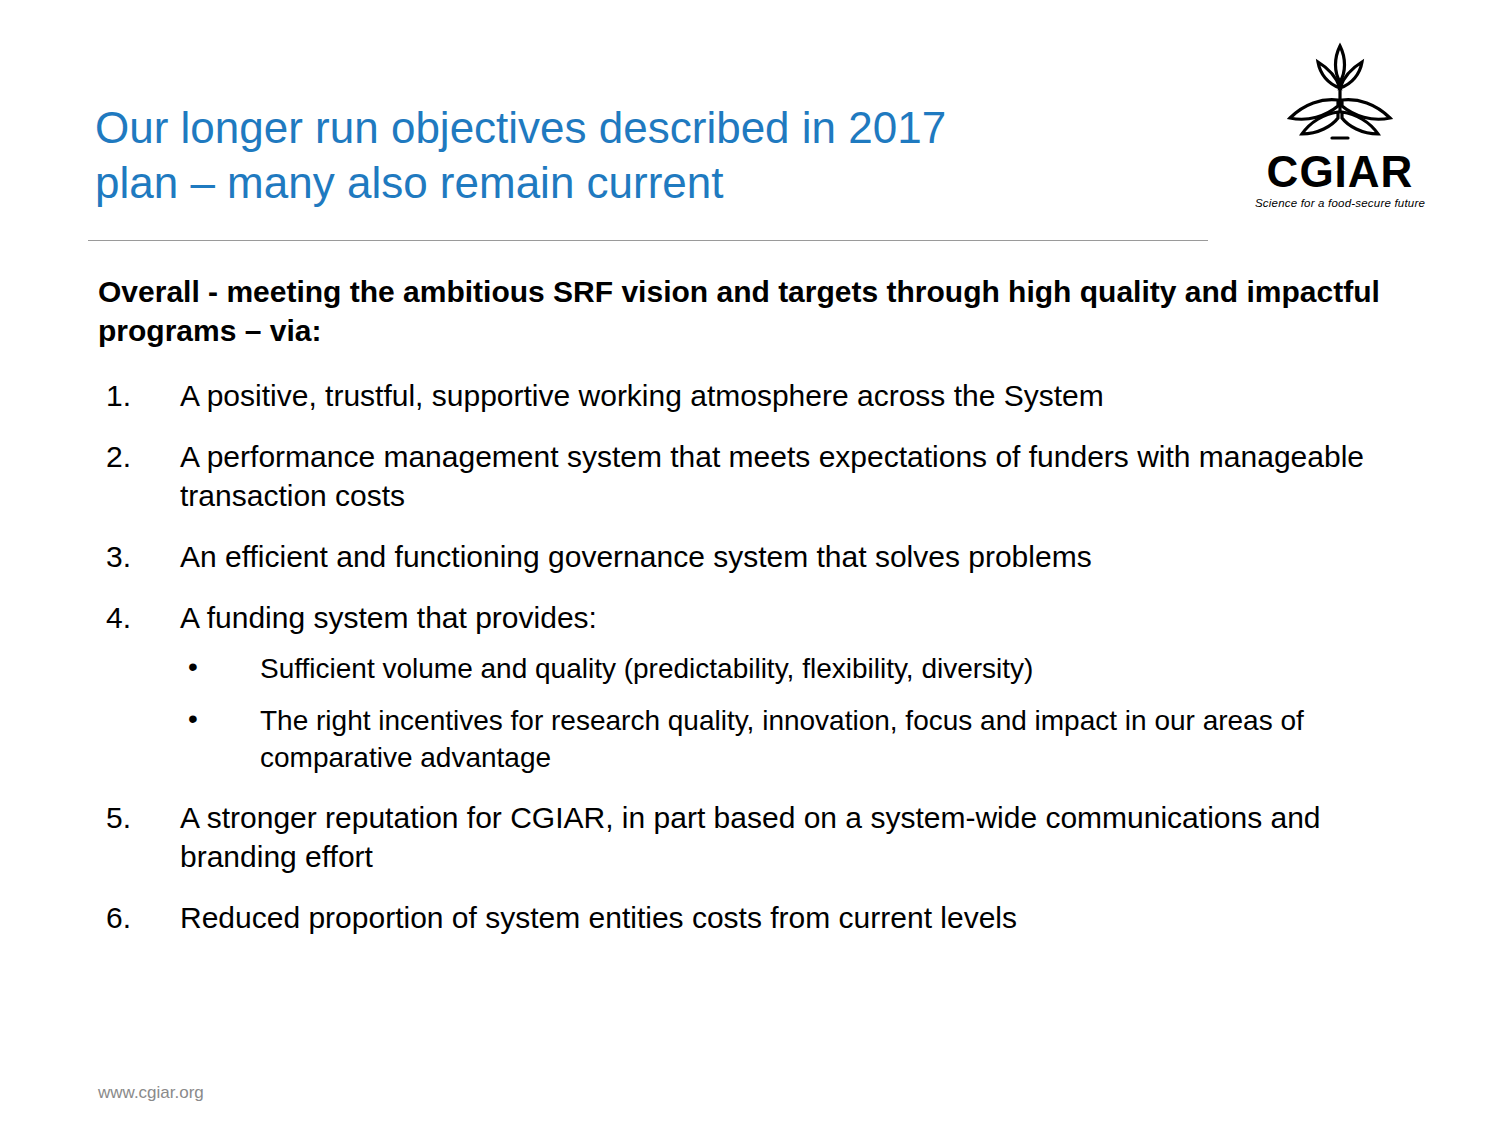CGIAR
Science for a food-secure future
Our longer run objectives described in 2017
plan – many also remain current
Overall - meeting the ambitious SRF vision and targets through high quality and impactful programs – via:
A positive, trustful, supportive working atmosphere across the System
A performance management system that meets expectations of funders with manageable transaction costs
An efficient and functioning governance system that solves problems
A funding system that provides:
Sufficient volume and quality (predictability, flexibility, diversity)
The right incentives for research quality, innovation, focus and impact in our areas of comparative advantage
A stronger reputation for CGIAR, in part based on a system-wide communications and branding effort
Reduced proportion of system entities costs from current levels
www.cgiar.org